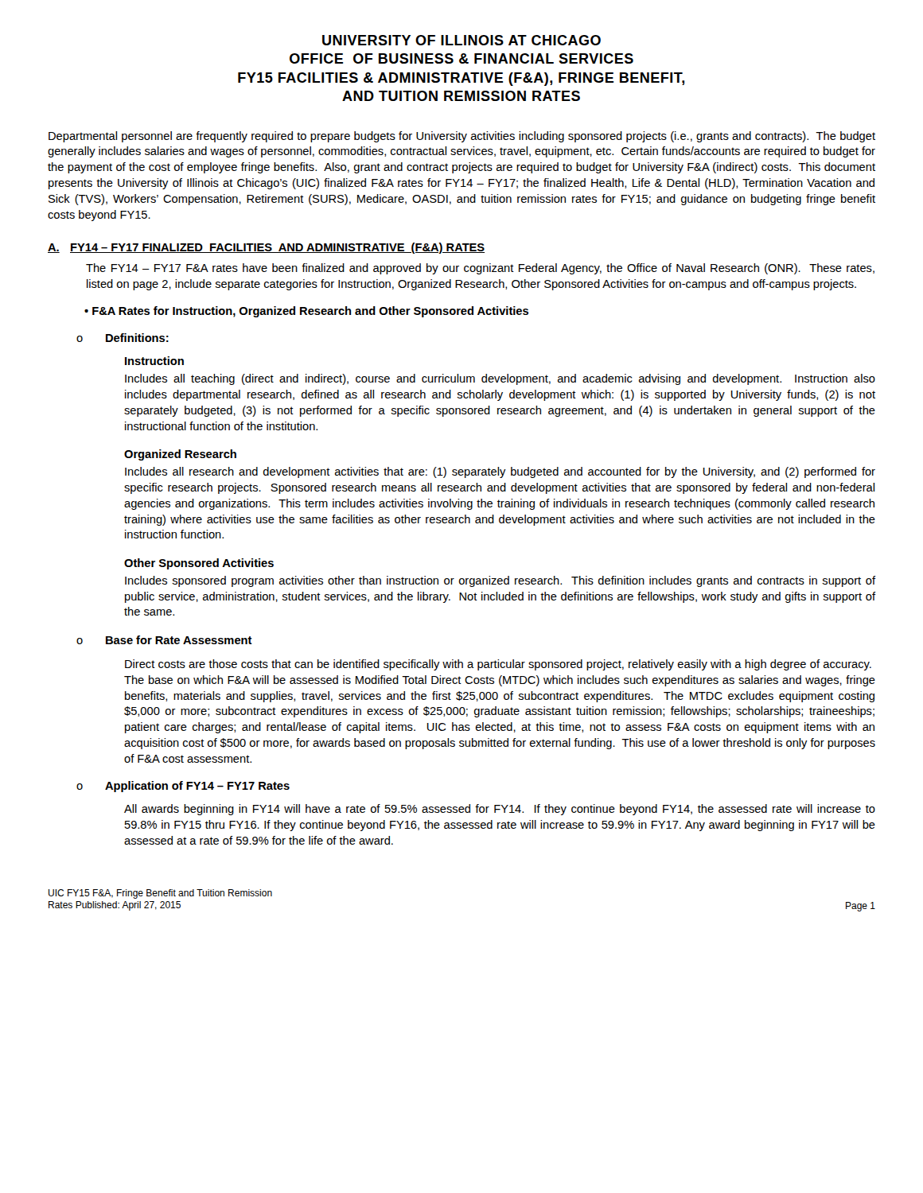UNIVERSITY OF ILLINOIS AT CHICAGO
OFFICE OF BUSINESS & FINANCIAL SERVICES
FY15 FACILITIES & ADMINISTRATIVE (F&A), FRINGE BENEFIT,
AND TUITION REMISSION RATES
Departmental personnel are frequently required to prepare budgets for University activities including sponsored projects (i.e., grants and contracts). The budget generally includes salaries and wages of personnel, commodities, contractual services, travel, equipment, etc. Certain funds/accounts are required to budget for the payment of the cost of employee fringe benefits. Also, grant and contract projects are required to budget for University F&A (indirect) costs. This document presents the University of Illinois at Chicago’s (UIC) finalized F&A rates for FY14 – FY17; the finalized Health, Life & Dental (HLD), Termination Vacation and Sick (TVS), Workers’ Compensation, Retirement (SURS), Medicare, OASDI, and tuition remission rates for FY15; and guidance on budgeting fringe benefit costs beyond FY15.
A.
FY14 – FY17 FINALIZED FACILITIES AND ADMINISTRATIVE (F&A) RATES
The FY14 – FY17 F&A rates have been finalized and approved by our cognizant Federal Agency, the Office of Naval Research (ONR). These rates, listed on page 2, include separate categories for Instruction, Organized Research, Other Sponsored Activities for on-campus and off-campus projects.
• F&A Rates for Instruction, Organized Research and Other Sponsored Activities
oDefinitions:
Instruction
Includes all teaching (direct and indirect), course and curriculum development, and academic advising and development. Instruction also includes departmental research, defined as all research and scholarly development which: (1) is supported by University funds, (2) is not separately budgeted, (3) is not performed for a specific sponsored research agreement, and (4) is undertaken in general support of the instructional function of the institution.
Organized Research
Includes all research and development activities that are: (1) separately budgeted and accounted for by the University, and (2) performed for specific research projects. Sponsored research means all research and development activities that are sponsored by federal and non-federal agencies and organizations. This term includes activities involving the training of individuals in research techniques (commonly called research training) where activities use the same facilities as other research and development activities and where such activities are not included in the instruction function.
Other Sponsored Activities
Includes sponsored program activities other than instruction or organized research. This definition includes grants and contracts in support of public service, administration, student services, and the library. Not included in the definitions are fellowships, work study and gifts in support of the same.
oBase for Rate Assessment
Direct costs are those costs that can be identified specifically with a particular sponsored project, relatively easily with a high degree of accuracy. The base on which F&A will be assessed is Modified Total Direct Costs (MTDC) which includes such expenditures as salaries and wages, fringe benefits, materials and supplies, travel, services and the first $25,000 of subcontract expenditures. The MTDC excludes equipment costing $5,000 or more; subcontract expenditures in excess of $25,000; graduate assistant tuition remission; fellowships; scholarships; traineeships; patient care charges; and rental/lease of capital items. UIC has elected, at this time, not to assess F&A costs on equipment items with an acquisition cost of $500 or more, for awards based on proposals submitted for external funding. This use of a lower threshold is only for purposes of F&A cost assessment.
oApplication of FY14 – FY17 Rates
All awards beginning in FY14 will have a rate of 59.5% assessed for FY14. If they continue beyond FY14, the assessed rate will increase to 59.8% in FY15 thru FY16. If they continue beyond FY16, the assessed rate will increase to 59.9% in FY17. Any award beginning in FY17 will be assessed at a rate of 59.9% for the life of the award.
UIC FY15 F&A, Fringe Benefit and Tuition Remission
Rates Published: April 27, 2015
Page 1